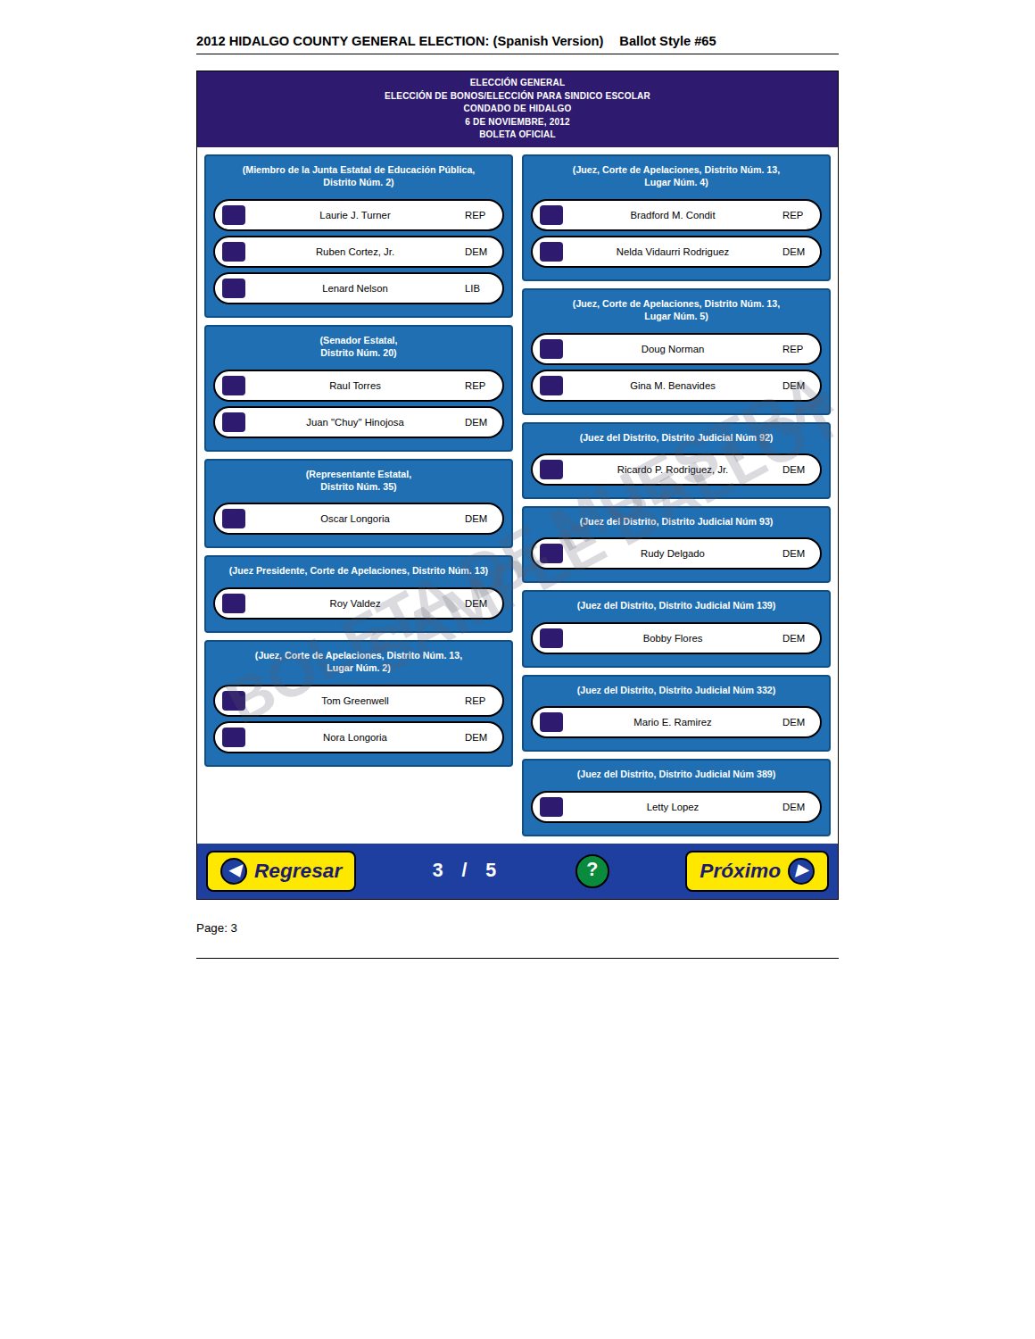2012 HIDALGO COUNTY GENERAL ELECTION: (Spanish Version)Ballot Style #65
ELECCIÓN GENERAL
ELECCIÓN DE BONOS/ELECCIÓN PARA SINDICO ESCOLAR
CONDADO DE HIDALGO
6 DE NOVIEMBRE, 2012
BOLETA OFICIAL
(Miembro de la Junta Estatal de Educación Pública,
Distrito Núm. 2)
Laurie J. Turner REP
Ruben Cortez, Jr. DEM
Lenard Nelson LIB
(Senador Estatal,
Distrito Núm. 20)
Raul Torres REP
Juan "Chuy" Hinojosa DEM
(Representante Estatal,
Distrito Núm. 35)
Oscar Longoria DEM
(Juez Presidente, Corte de Apelaciones, Distrito Núm. 13)
Roy Valdez DEM
(Juez, Corte de Apelaciones, Distrito Núm. 13,
Lugar Núm. 2)
Tom Greenwell REP
Nora Longoria DEM
(Juez, Corte de Apelaciones, Distrito Núm. 13,
Lugar Núm. 4)
Bradford M. Condit REP
Nelda Vidaurri Rodriguez DEM
(Juez, Corte de Apelaciones, Distrito Núm. 13,
Lugar Núm. 5)
Doug Norman REP
Gina M. Benavides DEM
(Juez del Distrito, Distrito Judicial Núm 92)
Ricardo P. Rodriguez, Jr. DEM
(Juez del Distrito, Distrito Judicial Núm 93)
Rudy Delgado DEM
(Juez del Distrito, Distrito Judicial Núm 139)
Bobby Flores DEM
(Juez del Distrito, Distrito Judicial Núm 332)
Mario E. Ramirez DEM
(Juez del Distrito, Distrito Judicial Núm 389)
Letty Lopez DEM
◀Regresar
3 / 5
?
Próximo▶
BOLETA DE MUESTRA
SAMPLE BALLOT
Page: 3